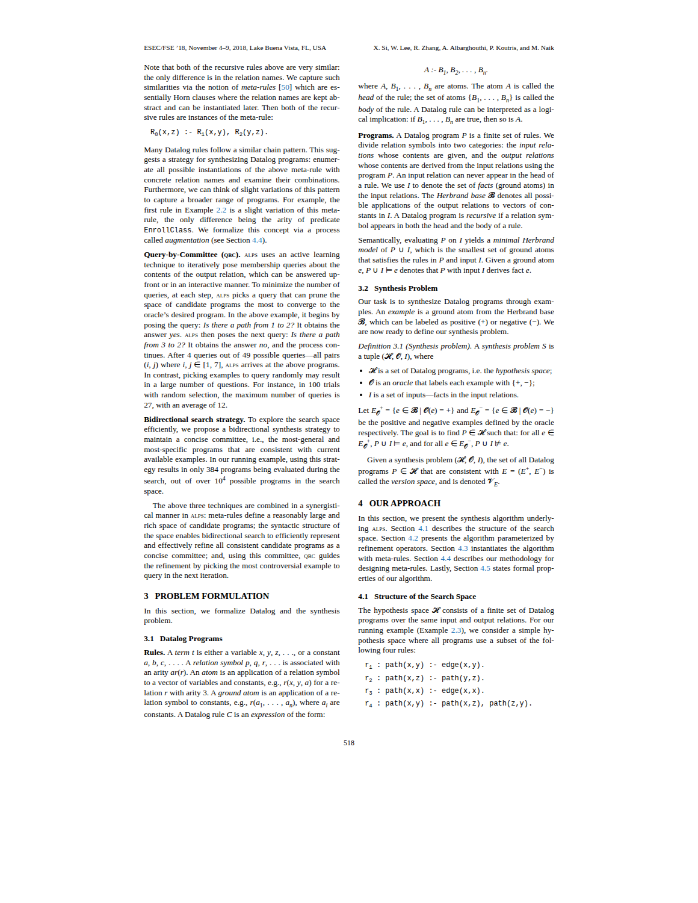ESEC/FSE ’18, November 4–9, 2018, Lake Buena Vista, FL, USA X. Si, W. Lee, R. Zhang, A. Albarghouthi, P. Koutris, and M. Naik
Note that both of the recursive rules above are very similar: the only difference is in the relation names. We capture such similarities via the notion of meta-rules [50] which are essentially Horn clauses where the relation names are kept abstract and can be instantiated later. Then both of the recursive rules are instances of the meta-rule:
R0(x,z) :- R1(x,y), R2(y,z).
Many Datalog rules follow a similar chain pattern. This suggests a strategy for synthesizing Datalog programs: enumerate all possible instantiations of the above meta-rule with concrete relation names and examine their combinations. Furthermore, we can think of slight variations of this pattern to capture a broader range of programs. For example, the first rule in Example 2.2 is a slight variation of this meta-rule, the only difference being the arity of predicate EnrollClass. We formalize this concept via a process called augmentation (see Section 4.4).
Query-by-Committee (qbc). alps uses an active learning technique to iteratively pose membership queries about the contents of the output relation, which can be answered upfront or in an interactive manner. To minimize the number of queries, at each step, alps picks a query that can prune the space of candidate programs the most to converge to the oracle’s desired program. In the above example, it begins by posing the query: Is there a path from 1 to 2? It obtains the answer yes. alps then poses the next query: Is there a path from 3 to 2? It obtains the answer no, and the process continues. After 4 queries out of 49 possible queries—all pairs (i, j) where i, j ∈ [1, 7], alps arrives at the above programs. In contrast, picking examples to query randomly may result in a large number of questions. For instance, in 100 trials with random selection, the maximum number of queries is 27, with an average of 12.
Bidirectional search strategy. To explore the search space efficiently, we propose a bidirectional synthesis strategy to maintain a concise committee, i.e., the most-general and most-specific programs that are consistent with current available examples. In our running example, using this strategy results in only 384 programs being evaluated during the search, out of over 104 possible programs in the search space.
The above three techniques are combined in a synergistical manner in alps: meta-rules define a reasonably large and rich space of candidate programs; the syntactic structure of the space enables bidirectional search to efficiently represent and effectively refine all consistent candidate programs as a concise committee; and, using this committee, qbc guides the refinement by picking the most controversial example to query in the next iteration.
3 PROBLEM FORMULATION
In this section, we formalize Datalog and the synthesis problem.
3.1 Datalog Programs
Rules. A term t is either a variable x, y, z, . . ., or a constant a, b, c, . . . . A relation symbol p, q, r, . . . is associated with an arity ar(r). An atom is an application of a relation symbol to a vector of variables and constants, e.g., r(x, y, a) for a relation r with arity 3. A ground atom is an application of a relation symbol to constants, e.g., r(a1, . . . , an), where ai are constants. A Datalog rule C is an expression of the form:
A :- B1, B2, . . . , Bn.
where A, B1, . . . , Bn are atoms. The atom A is called the head of the rule; the set of atoms {B1, . . . , Bn} is called the body of the rule. A Datalog rule can be interpreted as a logical implication: if B1, . . . , Bn are true, then so is A.
Programs. A Datalog program P is a finite set of rules. We divide relation symbols into two categories: the input relations whose contents are given, and the output relations whose contents are derived from the input relations using the program P. An input relation can never appear in the head of a rule. We use I to denote the set of facts (ground atoms) in the input relations. The Herbrand base 𝓑 denotes all possible applications of the output relations to vectors of constants in I. A Datalog program is recursive if a relation symbol appears in both the head and the body of a rule.
Semantically, evaluating P on I yields a minimal Herbrand model of P ∪ I, which is the smallest set of ground atoms that satisfies the rules in P and input I. Given a ground atom e, P ∪ I ⊨ e denotes that P with input I derives fact e.
3.2 Synthesis Problem
Our task is to synthesize Datalog programs through examples. An example is a ground atom from the Herbrand base 𝓑, which can be labeled as positive (+) or negative (−). We are now ready to define our synthesis problem.
Definition 3.1 (Synthesis problem). A synthesis problem S is a tuple (𝓗, 𝓞, I), where
𝓗 is a set of Datalog programs, i.e. the hypothesis space;
𝓞 is an oracle that labels each example with {+, −};
I is a set of inputs—facts in the input relations.
Let E𝓞+ = {e ∈ 𝓑 | 𝓞(e) = +} and E𝓞− = {e ∈ 𝓑 | 𝓞(e) = −} be the positive and negative examples defined by the oracle respectively. The goal is to find P ∈ 𝓗 such that: for all e ∈ E𝓞+, P ∪ I ⊨ e, and for all e ∈ E𝓞−, P ∪ I ⊭ e.
Given a synthesis problem (𝓗, 𝓞, I), the set of all Datalog programs P ∈ 𝓗 that are consistent with E = (E+, E−) is called the version space, and is denoted 𝓥E.
4 OUR APPROACH
In this section, we present the synthesis algorithm underlying alps. Section 4.1 describes the structure of the search space. Section 4.2 presents the algorithm parameterized by refinement operators. Section 4.3 instantiates the algorithm with meta-rules. Section 4.4 describes our methodology for designing meta-rules. Lastly, Section 4.5 states formal properties of our algorithm.
4.1 Structure of the Search Space
The hypothesis space 𝓗 consists of a finite set of Datalog programs over the same input and output relations. For our running example (Example 2.3), we consider a simple hypothesis space where all programs use a subset of the following four rules:
r1 : path(x,y) :- edge(x,y).
r2 : path(x,z) :- path(y,z).
r3 : path(x,x) :- edge(x,x).
r4 : path(x,y) :- path(x,z), path(z,y).
518